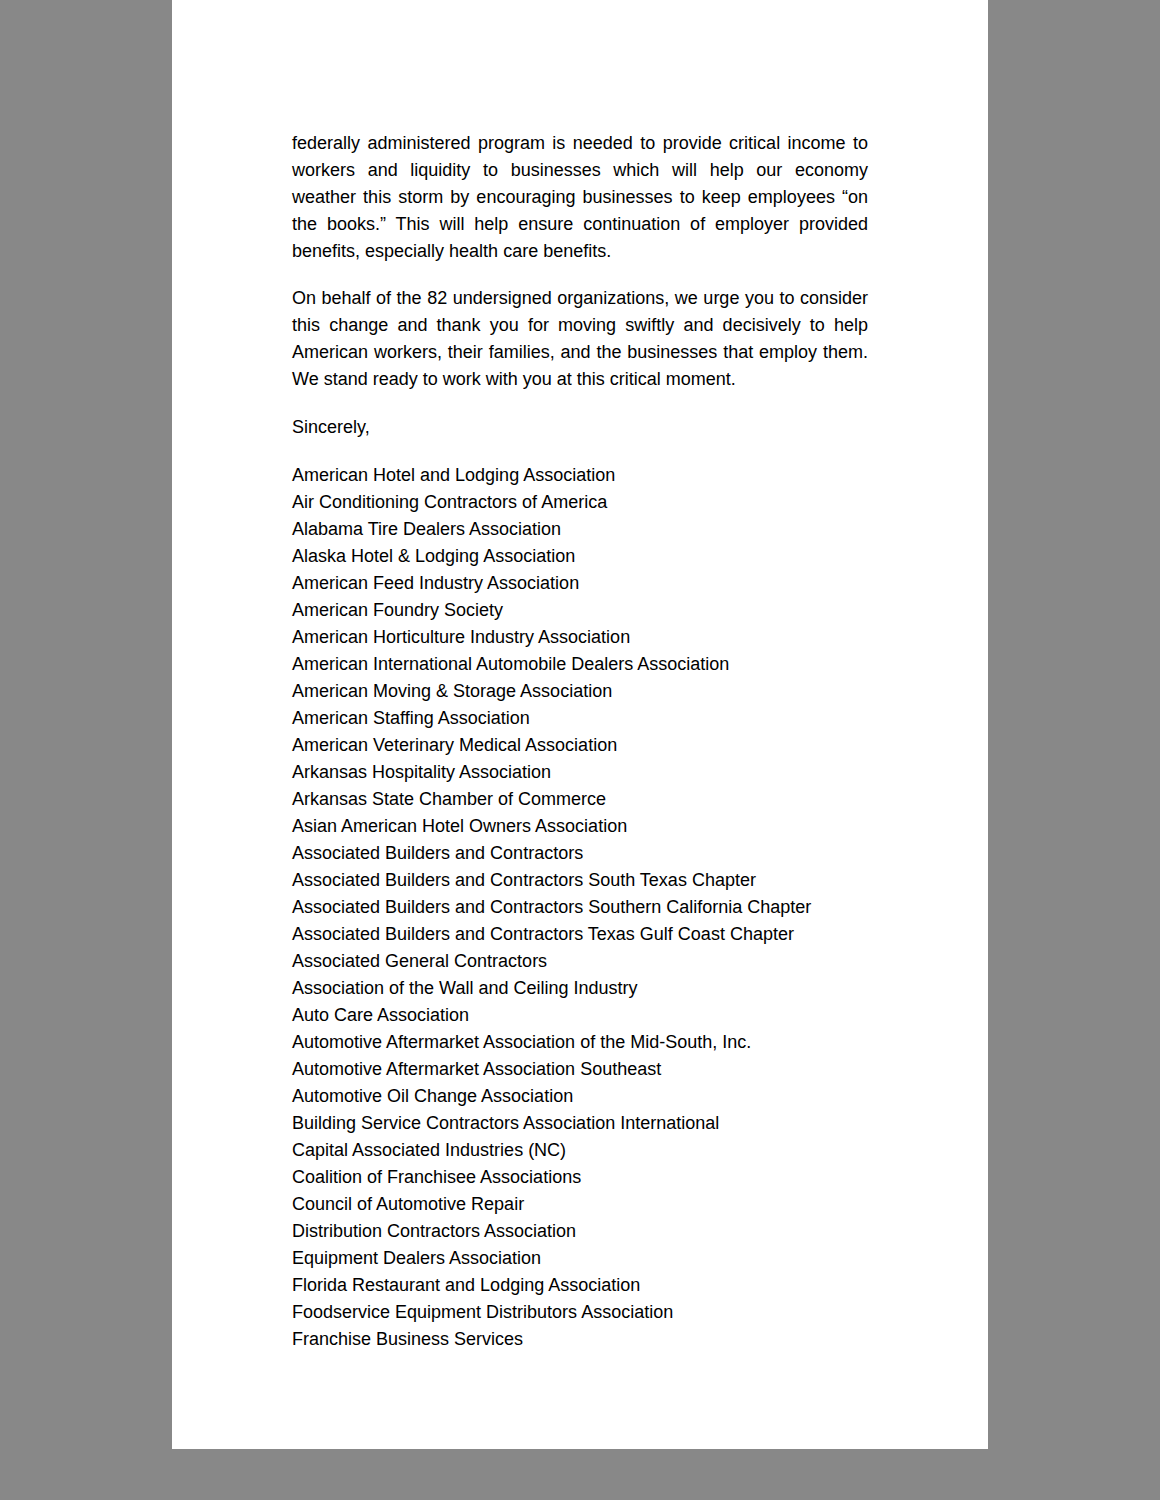federally administered program is needed to provide critical income to workers and liquidity to businesses which will help our economy weather this storm by encouraging businesses to keep employees “on the books.” This will help ensure continuation of employer provided benefits, especially health care benefits.
On behalf of the 82 undersigned organizations, we urge you to consider this change and thank you for moving swiftly and decisively to help American workers, their families, and the businesses that employ them. We stand ready to work with you at this critical moment.
Sincerely,
American Hotel and Lodging Association
Air Conditioning Contractors of America
Alabama Tire Dealers Association
Alaska Hotel & Lodging Association
American Feed Industry Association
American Foundry Society
American Horticulture Industry Association
American International Automobile Dealers Association
American Moving & Storage Association
American Staffing Association
American Veterinary Medical Association
Arkansas Hospitality Association
Arkansas State Chamber of Commerce
Asian American Hotel Owners Association
Associated Builders and Contractors
Associated Builders and Contractors South Texas Chapter
Associated Builders and Contractors Southern California Chapter
Associated Builders and Contractors Texas Gulf Coast Chapter
Associated General Contractors
Association of the Wall and Ceiling Industry
Auto Care Association
Automotive Aftermarket Association of the Mid-South, Inc.
Automotive Aftermarket Association Southeast
Automotive Oil Change Association
Building Service Contractors Association International
Capital Associated Industries (NC)
Coalition of Franchisee Associations
Council of Automotive Repair
Distribution Contractors Association
Equipment Dealers Association
Florida Restaurant and Lodging Association
Foodservice Equipment Distributors Association
Franchise Business Services